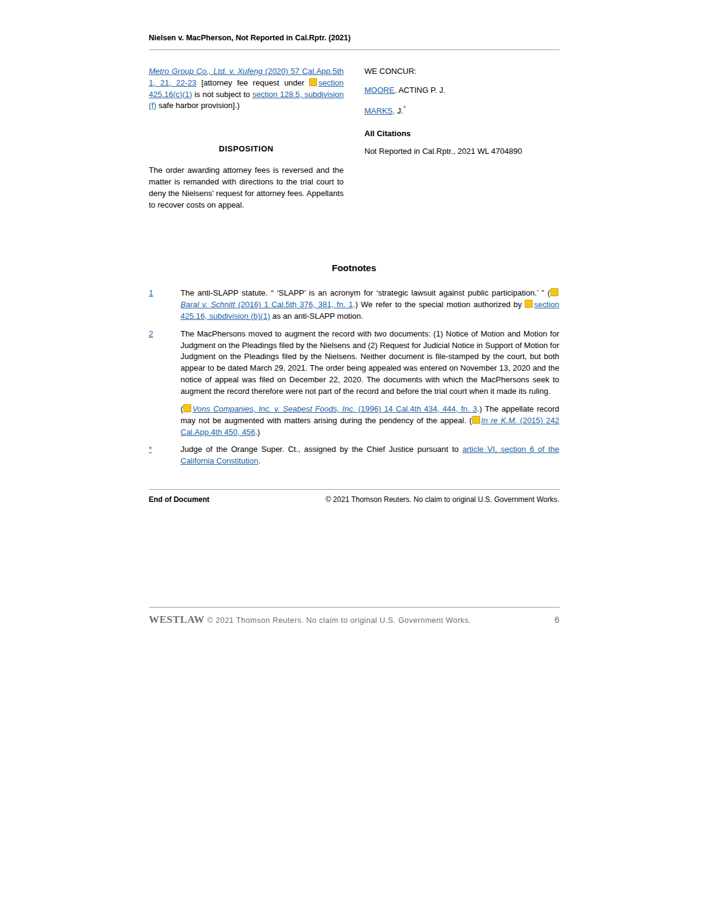Nielsen v. MacPherson, Not Reported in Cal.Rptr. (2021)
Metro Group Co., Ltd. v. Xufeng (2020) 57 Cal.App.5th 1, 21, 22-23 [attorney fee request under section 425.16(c)(1) is not subject to section 128.5, subdivision (f) safe harbor provision].)
DISPOSITION
The order awarding attorney fees is reversed and the matter is remanded with directions to the trial court to deny the Nielsens' request for attorney fees. Appellants to recover costs on appeal.
WE CONCUR:
MOORE, ACTING P. J.
MARKS, J.*
All Citations
Not Reported in Cal.Rptr., 2021 WL 4704890
Footnotes
| 1 | The anti-SLAPP statute. “ ‘SLAPP’ is an acronym for ‘strategic lawsuit against public participation.’ ” ( Baral v. Schnitt (2016) 1 Cal.5th 376, 381, fn. 1 .) We refer to the special motion authorized by section 425.16, subdivision (b)(1) as an anti-SLAPP motion. |
| 2 | The MacPhersons moved to augment the record with two documents: (1) Notice of Motion and Motion for Judgment on the Pleadings filed by the Nielsens and (2) Request for Judicial Notice in Support of Motion for Judgment on the Pleadings filed by the Nielsens. Neither document is file-stamped by the court, but both appear to be dated March 29, 2021. The order being appealed was entered on November 13, 2020 and the notice of appeal was filed on December 22, 2020. The documents with which the MacPhersons seek to augment the record therefore were not part of the record and before the trial court when it made its ruling. ( Vons Companies, Inc. v. Seabest Foods, Inc. (1996) 14 Cal.4th 434, 444, fn. 3 .) The appellate record may not be augmented with matters arising during the pendency of the appeal. ( In re K.M. (2015) 242 Cal.App.4th 450, 456 .) |
| * | Judge of the Orange Super. Ct., assigned by the Chief Justice pursuant to article VI, section 6 of the California Constitution . |
End of Document © 2021 Thomson Reuters. No claim to original U.S. Government Works.
WESTLAW © 2021 Thomson Reuters. No claim to original U.S. Government Works. 6